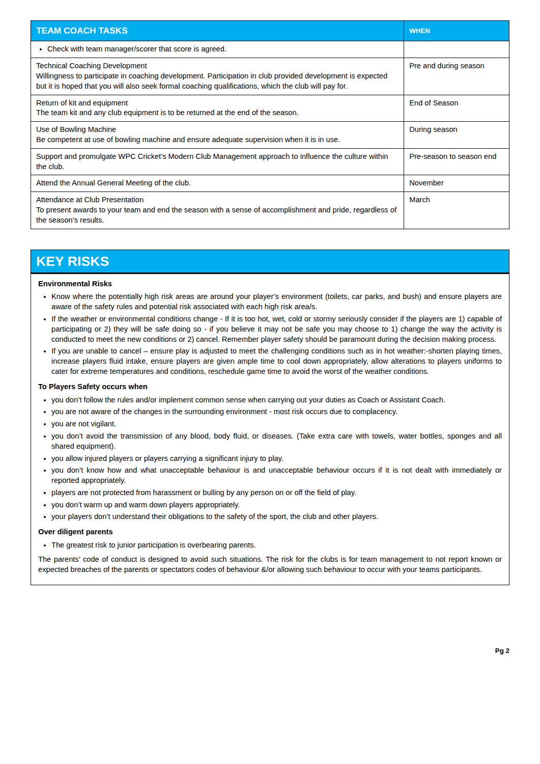| TEAM COACH TASKS | WHEN |
| --- | --- |
| Check with team manager/scorer that score is agreed. | |
| Technical Coaching Development Willingness to participate in coaching development. Participation in club provided development is expected but it is hoped that you will also seek formal coaching qualifications, which the club will pay for. | Pre and during season |
| Return of kit and equipment The team kit and any club equipment is to be returned at the end of the season. | End of Season |
| Use of Bowling Machine Be competent at use of bowling machine and ensure adequate supervision when it is in use. | During season |
| Support and promulgate WPC Cricket’s Modern Club Management approach to influence the culture within the club. | Pre-season to season end |
| Attend the Annual General Meeting of the club. | November |
| Attendance at Club Presentation To present awards to your team and end the season with a sense of accomplishment and pride, regardless of the season’s results. | March |
KEY RISKS
Environmental Risks
Know where the potentially high risk areas are around your player’s environment (toilets, car parks, and bush) and ensure players are aware of the safety rules and potential risk associated with each high risk area/s.
If the weather or environmental conditions change - If it is too hot, wet, cold or stormy seriously consider if the players are 1) capable of participating or 2) they will be safe doing so - if you believe it may not be safe you may choose to 1) change the way the activity is conducted to meet the new conditions or 2) cancel. Remember player safety should be paramount during the decision making process.
If you are unable to cancel – ensure play is adjusted to meet the challenging conditions such as in hot weather:-shorten playing times, increase players fluid intake, ensure players are given ample time to cool down appropriately, allow alterations to players uniforms to cater for extreme temperatures and conditions, reschedule game time to avoid the worst of the weather conditions.
To Players Safety occurs when
you don’t follow the rules and/or implement common sense when carrying out your duties as Coach or Assistant Coach.
you are not aware of the changes in the surrounding environment - most risk occurs due to complacency.
you are not vigilant.
you don’t avoid the transmission of any blood, body fluid, or diseases. (Take extra care with towels, water bottles, sponges and all shared equipment).
you allow injured players or players carrying a significant injury to play.
you don’t know how and what unacceptable behaviour is and unacceptable behaviour occurs if it is not dealt with immediately or reported appropriately.
players are not protected from harassment or bulling by any person on or off the field of play.
you don’t warm up and warm down players appropriately.
your players don’t understand their obligations to the safety of the sport, the club and other players.
Over diligent parents
The greatest risk to junior participation is overbearing parents.
The parents’ code of conduct is designed to avoid such situations. The risk for the clubs is for team management to not report known or expected breaches of the parents or spectators codes of behaviour &/or allowing such behaviour to occur with your teams participants.
Pg 2